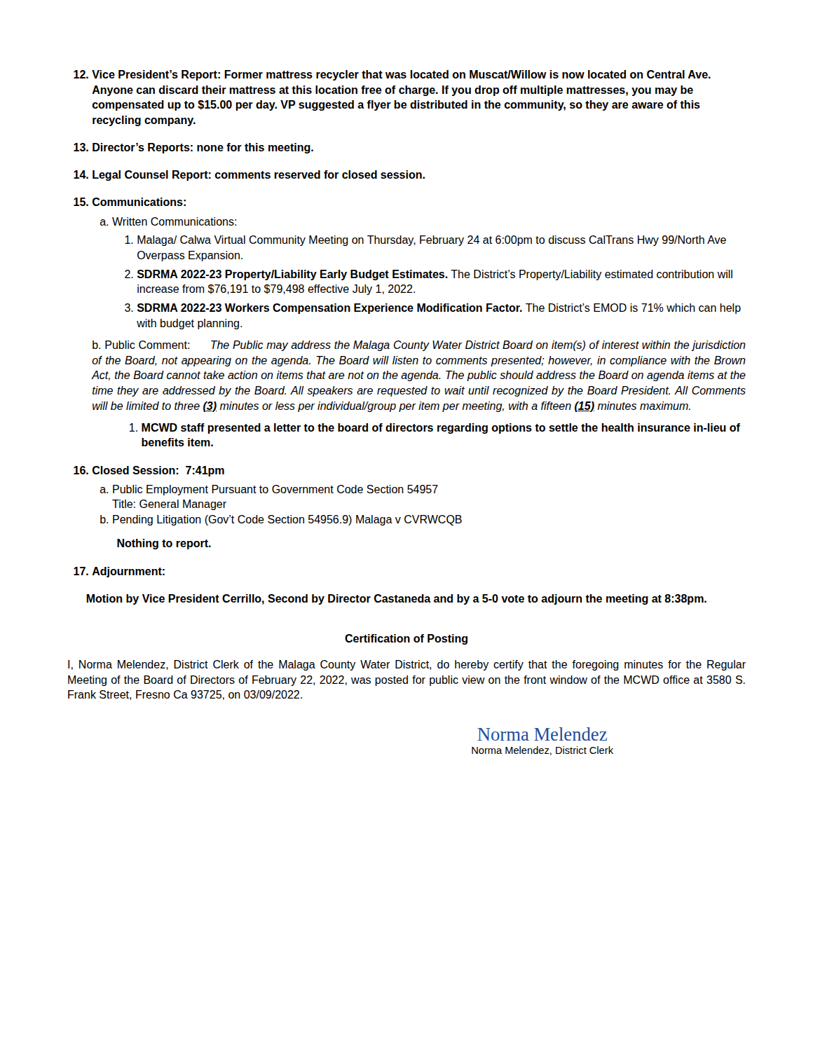Vice President’s Report: Former mattress recycler that was located on Muscat/Willow is now located on Central Ave. Anyone can discard their mattress at this location free of charge. If you drop off multiple mattresses, you may be compensated up to $15.00 per day. VP suggested a flyer be distributed in the community, so they are aware of this recycling company.
Director’s Reports: none for this meeting.
Legal Counsel Report: comments reserved for closed session.
Communications:
Written Communications:
Malaga/ Calwa Virtual Community Meeting on Thursday, February 24 at 6:00pm to discuss CalTrans Hwy 99/North Ave Overpass Expansion.
SDRMA 2022-23 Property/Liability Early Budget Estimates. The District’s Property/Liability estimated contribution will increase from $76,191 to $79,498 effective July 1, 2022.
SDRMA 2022-23 Workers Compensation Experience Modification Factor. The District’s EMOD is 71% which can help with budget planning.
b. Public Comment: The Public may address the Malaga County Water District Board on item(s) of interest within the jurisdiction of the Board, not appearing on the agenda. The Board will listen to comments presented; however, in compliance with the Brown Act, the Board cannot take action on items that are not on the agenda. The public should address the Board on agenda items at the time they are addressed by the Board. All speakers are requested to wait until recognized by the Board President. All Comments will be limited to three (3) minutes or less per individual/group per item per meeting, with a fifteen (15) minutes maximum.
MCWD staff presented a letter to the board of directors regarding options to settle the health insurance in-lieu of benefits item.
Closed Session: 7:41pm
Public Employment Pursuant to Government Code Section 54957
Title: General Manager
Pending Litigation (Gov’t Code Section 54956.9) Malaga v CVRWCQB
Nothing to report.
Adjournment:
Motion by Vice President Cerrillo, Second by Director Castaneda and by a 5-0 vote to adjourn the meeting at 8:38pm.
Certification of Posting
I, Norma Melendez, District Clerk of the Malaga County Water District, do hereby certify that the foregoing minutes for the Regular Meeting of the Board of Directors of February 22, 2022, was posted for public view on the front window of the MCWD office at 3580 S. Frank Street, Fresno Ca 93725, on 03/09/2022.
Norma Melendez
Norma Melendez, District Clerk